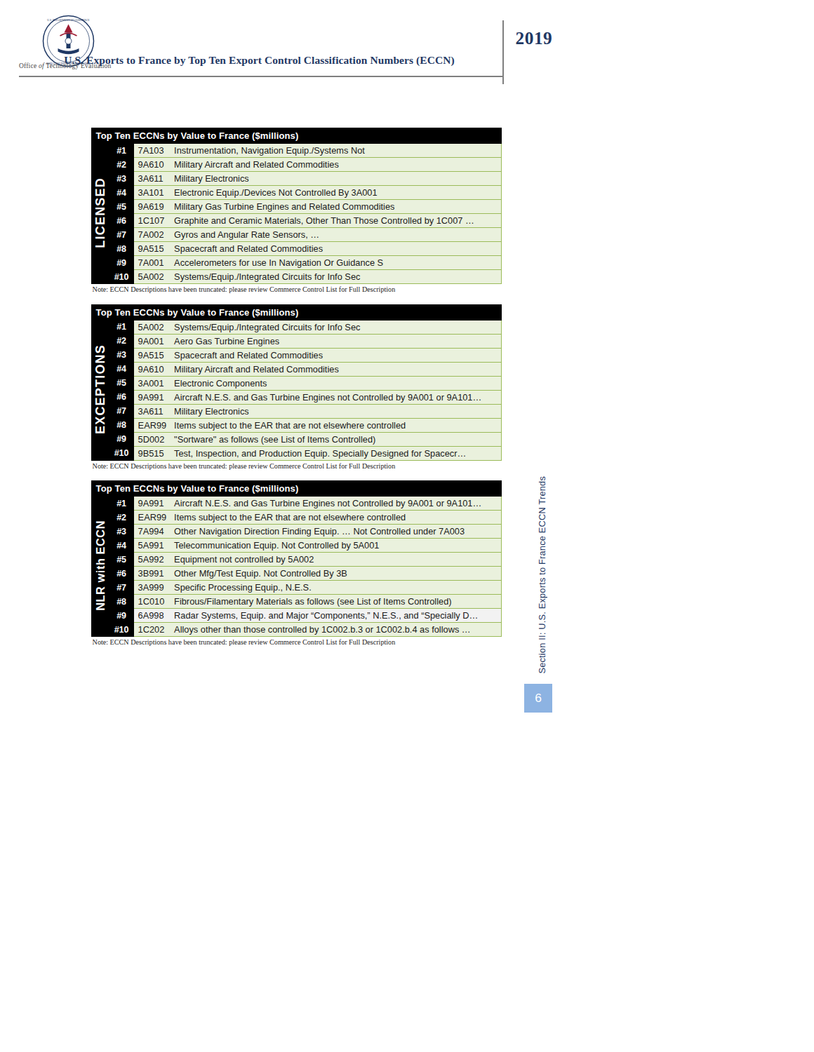U.S. DEPARTMENT OF COMMERCE BUREAU OF INDUSTRY AND SECURITY
Office of Technology Evaluation
2019
U.S. Exports to France by Top Ten Export Control Classification Numbers (ECCN)
| Top Ten ECCNs by Value to France ($millions) |
| --- |
| LICENSED | #1 | 7A103 | Instrumentation, Navigation Equip./Systems Not |
| #2 | 9A610 | Military Aircraft and Related Commodities |
| #3 | 3A611 | Military Electronics |
| #4 | 3A101 | Electronic Equip./Devices Not Controlled By 3A001 |
| #5 | 9A619 | Military Gas Turbine Engines and Related Commodities |
| #6 | 1C107 | Graphite and Ceramic Materials, Other Than Those Controlled by 1C007 … |
| #7 | 7A002 | Gyros and Angular Rate Sensors, … |
| #8 | 9A515 | Spacecraft and Related Commodities |
| #9 | 7A001 | Accelerometers for use In Navigation Or Guidance S |
| #10 | 5A002 | Systems/Equip./Integrated Circuits for Info Sec |
Note: ECCN Descriptions have been truncated: please review Commerce Control List for Full Description
| Top Ten ECCNs by Value to France ($millions) |
| --- |
| EXCEPTIONS | #1 | 5A002 | Systems/Equip./Integrated Circuits for Info Sec |
| #2 | 9A001 | Aero Gas Turbine Engines |
| #3 | 9A515 | Spacecraft and Related Commodities |
| #4 | 9A610 | Military Aircraft and Related Commodities |
| #5 | 3A001 | Electronic Components |
| #6 | 9A991 | Aircraft N.E.S. and Gas Turbine Engines not Controlled by 9A001 or 9A101… |
| #7 | 3A611 | Military Electronics |
| #8 | EAR99 | Items subject to the EAR that are not elsewhere controlled |
| #9 | 5D002 | "Sortware" as follows (see List of Items Controlled) |
| #10 | 9B515 | Test, Inspection, and Production Equip. Specially Designed for Spacecr… |
Note: ECCN Descriptions have been truncated: please review Commerce Control List for Full Description
| Top Ten ECCNs by Value to France ($millions) |
| --- |
| NLR with ECCN | #1 | 9A991 | Aircraft N.E.S. and Gas Turbine Engines not Controlled by 9A001 or 9A101… |
| #2 | EAR99 | Items subject to the EAR that are not elsewhere controlled |
| #3 | 7A994 | Other Navigation Direction Finding Equip. … Not Controlled under 7A003 |
| #4 | 5A991 | Telecommunication Equip. Not Controlled by 5A001 |
| #5 | 5A992 | Equipment not controlled by 5A002 |
| #6 | 3B991 | Other Mfg/Test Equip. Not Controlled By 3B |
| #7 | 3A999 | Specific Processing Equip., N.E.S. |
| #8 | 1C010 | Fibrous/Filamentary Materials as follows (see List of Items Controlled) |
| #9 | 6A998 | Radar Systems, Equip. and Major “Components,” N.E.S., and “Specially D… |
| #10 | 1C202 | Alloys other than those controlled by 1C002.b.3 or 1C002.b.4 as follows … |
Note: ECCN Descriptions have been truncated: please review Commerce Control List for Full Description
Section II: U.S. Exports to France ECCN Trends
6